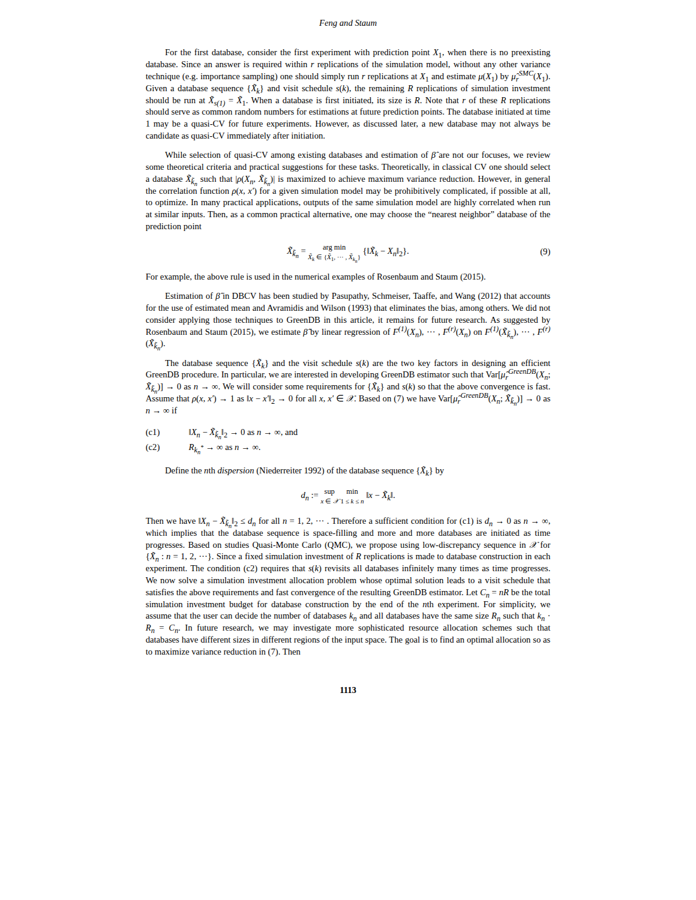Feng and Staum
For the first database, consider the first experiment with prediction point X1, when there is no preexisting database. Since an answer is required within r replications of the simulation model, without any other variance technique (e.g. importance sampling) one should simply run r replications at X1 and estimate μ(X1) by μ̂rSMC(X1). Given a database sequence {X̃k} and visit schedule s(k), the remaining R replications of simulation investment should be run at X̃s(1) = X̃1. When a database is first initiated, its size is R. Note that r of these R replications should serve as common random numbers for estimations at future prediction points. The database initiated at time 1 may be a quasi-CV for future experiments. However, as discussed later, a new database may not always be candidate as quasi-CV immediately after initiation.
While selection of quasi-CV among existing databases and estimation of β̂ are not our focuses, we review some theoretical criteria and practical suggestions for these tasks. Theoretically, in classical CV one should select a database X̃k̃n such that |ρ(Xn, X̃k̃n)| is maximized to achieve maximum variance reduction. However, in general the correlation function ρ(x, x′) for a given simulation model may be prohibitively complicated, if possible at all, to optimize. In many practical applications, outputs of the same simulation model are highly correlated when run at similar inputs. Then, as a common practical alternative, one may choose the “nearest neighbor” database of the prediction point
X̃k̃n = arg min X̃k ∈ {X̃1, ··· , X̃kn} {‖X̃k − Xn‖2}. (9)
For example, the above rule is used in the numerical examples of Rosenbaum and Staum (2015).
Estimation of β̂ in DBCV has been studied by Pasupathy, Schmeiser, Taaffe, and Wang (2012) that accounts for the use of estimated mean and Avramidis and Wilson (1993) that eliminates the bias, among others. We did not consider applying those techniques to GreenDB in this article, it remains for future research. As suggested by Rosenbaum and Staum (2015), we estimate β̂ by linear regression of F(1)(Xn), ··· , F(r)(Xn) on F(1)(X̃k̃n), ··· , F(r)(X̃k̃n).
The database sequence {X̃k} and the visit schedule s(k) are the two key factors in designing an efficient GreenDB procedure. In particular, we are interested in developing GreenDB estimator such that Var[μ̂rGreenDB(Xn; X̃k̃n)] → 0 as n → ∞. We will consider some requirements for {X̃k} and s(k) so that the above convergence is fast. Assume that ρ(x, x′) → 1 as ‖x − x′‖2 → 0 for all x, x′ ∈ 𝒳. Based on (7) we have Var[μ̂rGreenDB(Xn; X̃k̃n)] → 0 as n → ∞ if
| (c1) | ‖ X n − X̃ k̃ n ‖ 2 → 0 as n → ∞, and |
| (c2) | R k n * → ∞ as n → ∞. |
Define the nth dispersion (Niederreiter 1992) of the database sequence {X̃k} by
dn := sup x ∈ 𝒳 min 1 ≤ k ≤ n ‖x − X̃k‖.
Then we have ‖Xn − X̃k̃n‖2 ≤ dn for all n = 1, 2, ··· . Therefore a sufficient condition for (c1) is dn → 0 as n → ∞, which implies that the database sequence is space-filling and more and more databases are initiated as time progresses. Based on studies Quasi-Monte Carlo (QMC), we propose using low-discrepancy sequence in 𝒳 for {X̃n : n = 1, 2, ···}. Since a fixed simulation investment of R replications is made to database construction in each experiment. The condition (c2) requires that s(k) revisits all databases infinitely many times as time progresses. We now solve a simulation investment allocation problem whose optimal solution leads to a visit schedule that satisfies the above requirements and fast convergence of the resulting GreenDB estimator. Let Cn = nR be the total simulation investment budget for database construction by the end of the nth experiment. For simplicity, we assume that the user can decide the number of databases kn and all databases have the same size Rn such that kn · Rn = Cn. In future research, we may investigate more sophisticated resource allocation schemes such that databases have different sizes in different regions of the input space. The goal is to find an optimal allocation so as to maximize variance reduction in (7). Then
1113